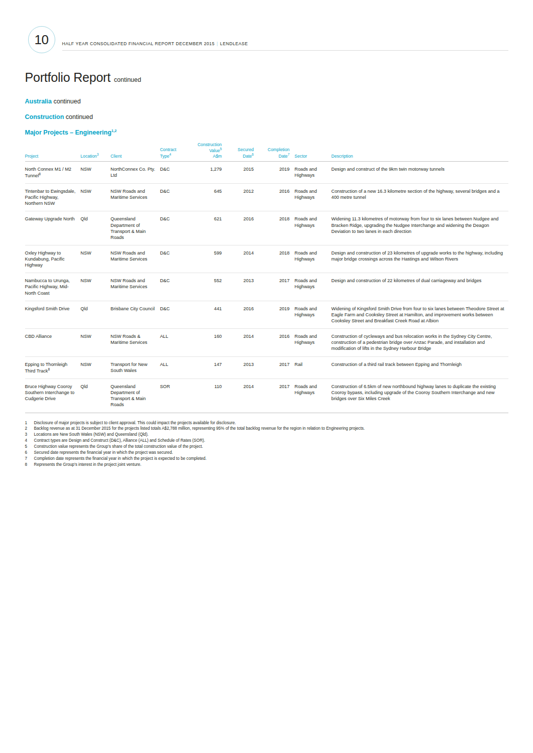10
HALF YEAR CONSOLIDATED FINANCIAL REPORT DECEMBER 2015|LENDLEASE
Portfolio Report continued
Australia continued
Construction continued
Major Projects – Engineering1,2
| Project | Location 3 | Client | Contract Type 4 | Construction Value 5 A$m | Secured Date 6 | Completion Date 7 | Sector | Description |
| --- | --- | --- | --- | --- | --- | --- | --- | --- |
| North Connex M1 / M2 Tunnel 8 | NSW | NorthConnex Co. Pty. Ltd | D&C | 1,279 | 2015 | 2019 | Roads and Highways | Design and construct of the 9km twin motorway tunnels |
| Tintenbar to Ewingsdale, Pacific Highway, Northern NSW | NSW | NSW Roads and Maritime Services | D&C | 645 | 2012 | 2016 | Roads and Highways | Construction of a new 16.3 kilometre section of the highway, several bridges and a 400 metre tunnel |
| Gateway Upgrade North | Qld | Queensland Department of Transport & Main Roads | D&C | 621 | 2016 | 2018 | Roads and Highways | Widening 11.3 kilometres of motorway from four to six lanes between Nudgee and Bracken Ridge, upgrading the Nudgee Interchange and widening the Deagon Deviation to two lanes in each direction |
| Oxley Highway to Kundabung, Pacific Highway | NSW | NSW Roads and Maritime Services | D&C | 599 | 2014 | 2018 | Roads and Highways | Design and construction of 23 kilometres of upgrade works to the highway, including major bridge crossings across the Hastings and Wilson Rivers |
| Nambucca to Urunga, Pacific Highway, Mid-North Coast | NSW | NSW Roads and Maritime Services | D&C | 552 | 2013 | 2017 | Roads and Highways | Design and construction of 22 kilometres of dual carriageway and bridges |
| Kingsford Smith Drive | Qld | Brisbane City Council | D&C | 441 | 2016 | 2019 | Roads and Highways | Widening of Kingsford Smith Drive from four to six lanes between Theodore Street at Eagle Farm and Cooksley Street at Hamilton, and improvement works between Cooksley Street and Breakfast Creek Road at Albion |
| CBD Alliance | NSW | NSW Roads & Maritime Services | ALL | 160 | 2014 | 2016 | Roads and Highways | Construction of cycleways and bus relocation works in the Sydney City Centre, construction of a pedestrian bridge over Anzac Parade, and installation and modification of lifts in the Sydney Harbour Bridge |
| Epping to Thornleigh Third Track 8 | NSW | Transport for New South Wales | ALL | 147 | 2013 | 2017 | Rail | Construction of a third rail track between Epping and Thornleigh |
| Bruce Highway Cooroy Southern Interchange to Cudgerie Drive | Qld | Queensland Department of Transport & Main Roads | SOR | 110 | 2014 | 2017 | Roads and Highways | Construction of 6.5km of new northbound highway lanes to duplicate the existing Cooroy bypass, including upgrade of the Cooroy Southern Interchange and new bridges over Six Miles Creek |
1
Disclosure of major projects is subject to client approval. This could impact the projects available for disclosure.
2
Backlog revenue as at 31 December 2015 for the projects listed totals A$2,788 million, representing 95% of the total backlog revenue for the region in relation to Engineering projects.
3
Locations are New South Wales (NSW) and Queensland (Qld).
4
Contract types are Design and Construct (D&C), Alliance (ALL) and Schedule of Rates (SOR).
5
Construction value represents the Group’s share of the total construction value of the project.
6
Secured date represents the financial year in which the project was secured.
7
Completion date represents the financial year in which the project is expected to be completed.
8
Represents the Group’s interest in the project joint venture.